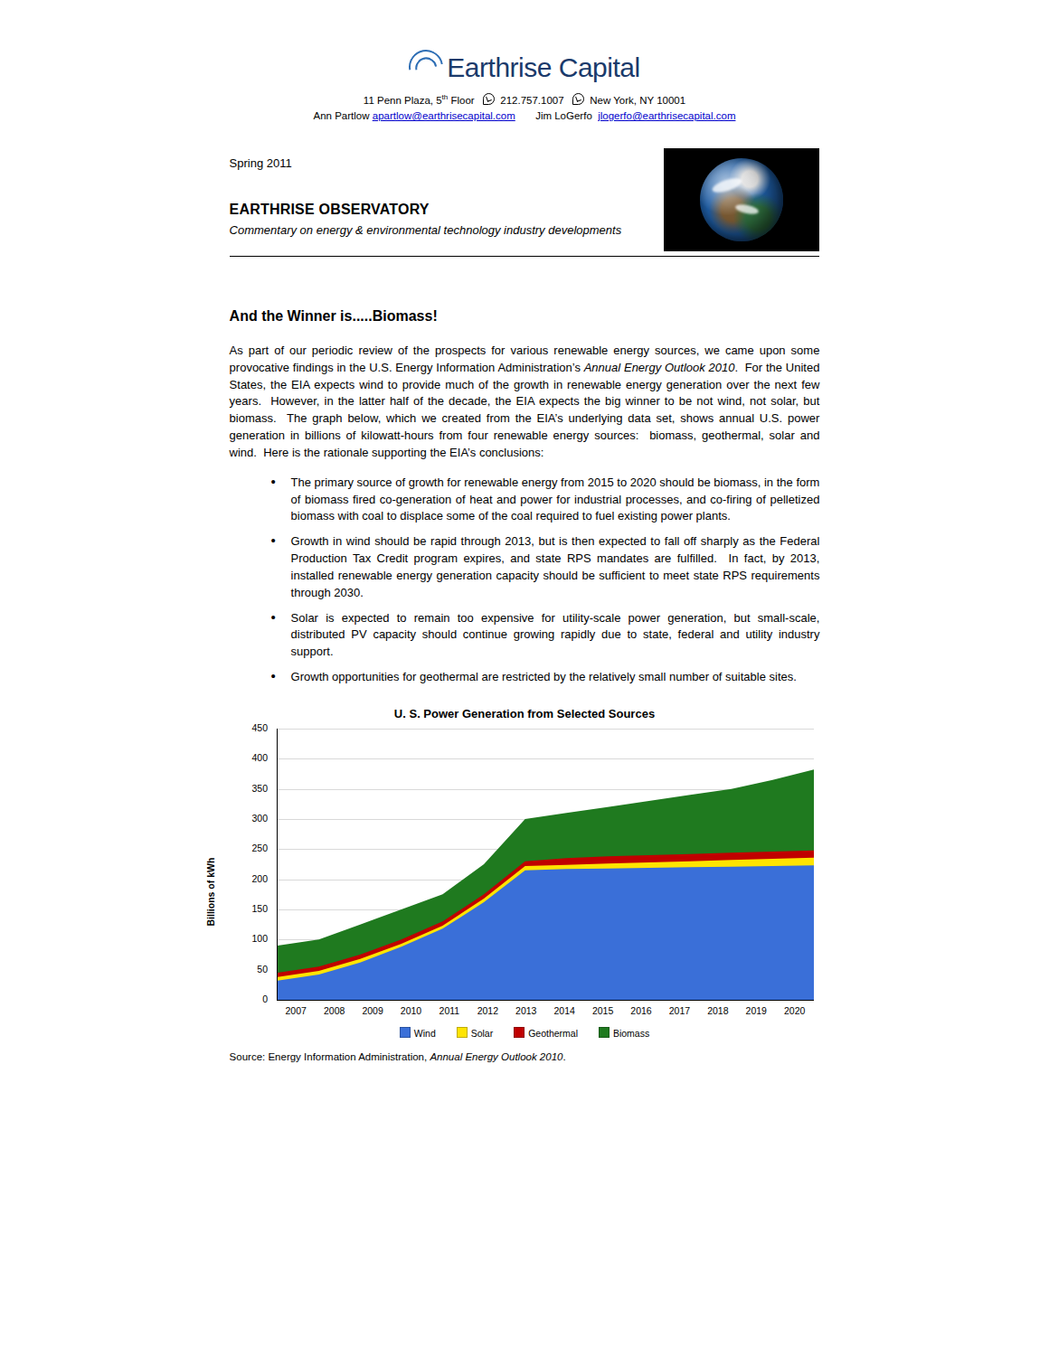Earthrise Capital
11 Penn Plaza, 5th Floor 212.757.1007 New York, NY 10001
Ann Partlow apartlow@earthrisecapital.com Jim LoGerfo jlogerfo@earthrisecapital.com
Spring 2011
EARTHRISE OBSERVATORY
Commentary on energy & environmental technology industry developments
And the Winner is.....Biomass!
As part of our periodic review of the prospects for various renewable energy sources, we came upon some provocative findings in the U.S. Energy Information Administration’s Annual Energy Outlook 2010. For the United States, the EIA expects wind to provide much of the growth in renewable energy generation over the next few years. However, in the latter half of the decade, the EIA expects the big winner to be not wind, not solar, but biomass. The graph below, which we created from the EIA’s underlying data set, shows annual U.S. power generation in billions of kilowatt-hours from four renewable energy sources: biomass, geothermal, solar and wind. Here is the rationale supporting the EIA’s conclusions:
The primary source of growth for renewable energy from 2015 to 2020 should be biomass, in the form of biomass fired co-generation of heat and power for industrial processes, and co-firing of pelletized biomass with coal to displace some of the coal required to fuel existing power plants.
Growth in wind should be rapid through 2013, but is then expected to fall off sharply as the Federal Production Tax Credit program expires, and state RPS mandates are fulfilled. In fact, by 2013, installed renewable energy generation capacity should be sufficient to meet state RPS requirements through 2030.
Solar is expected to remain too expensive for utility-scale power generation, but small-scale, distributed PV capacity should continue growing rapidly due to state, federal and utility industry support.
Growth opportunities for geothermal are restricted by the relatively small number of suitable sites.
U. S. Power Generation from Selected Sources
Billions of kWh
450 400 350 300 250 200 150 100 50 0
2007200820092010 2011201220132014 2015201620172018 20192020
Wind Solar Geothermal Biomass
Source: Energy Information Administration, Annual Energy Outlook 2010.